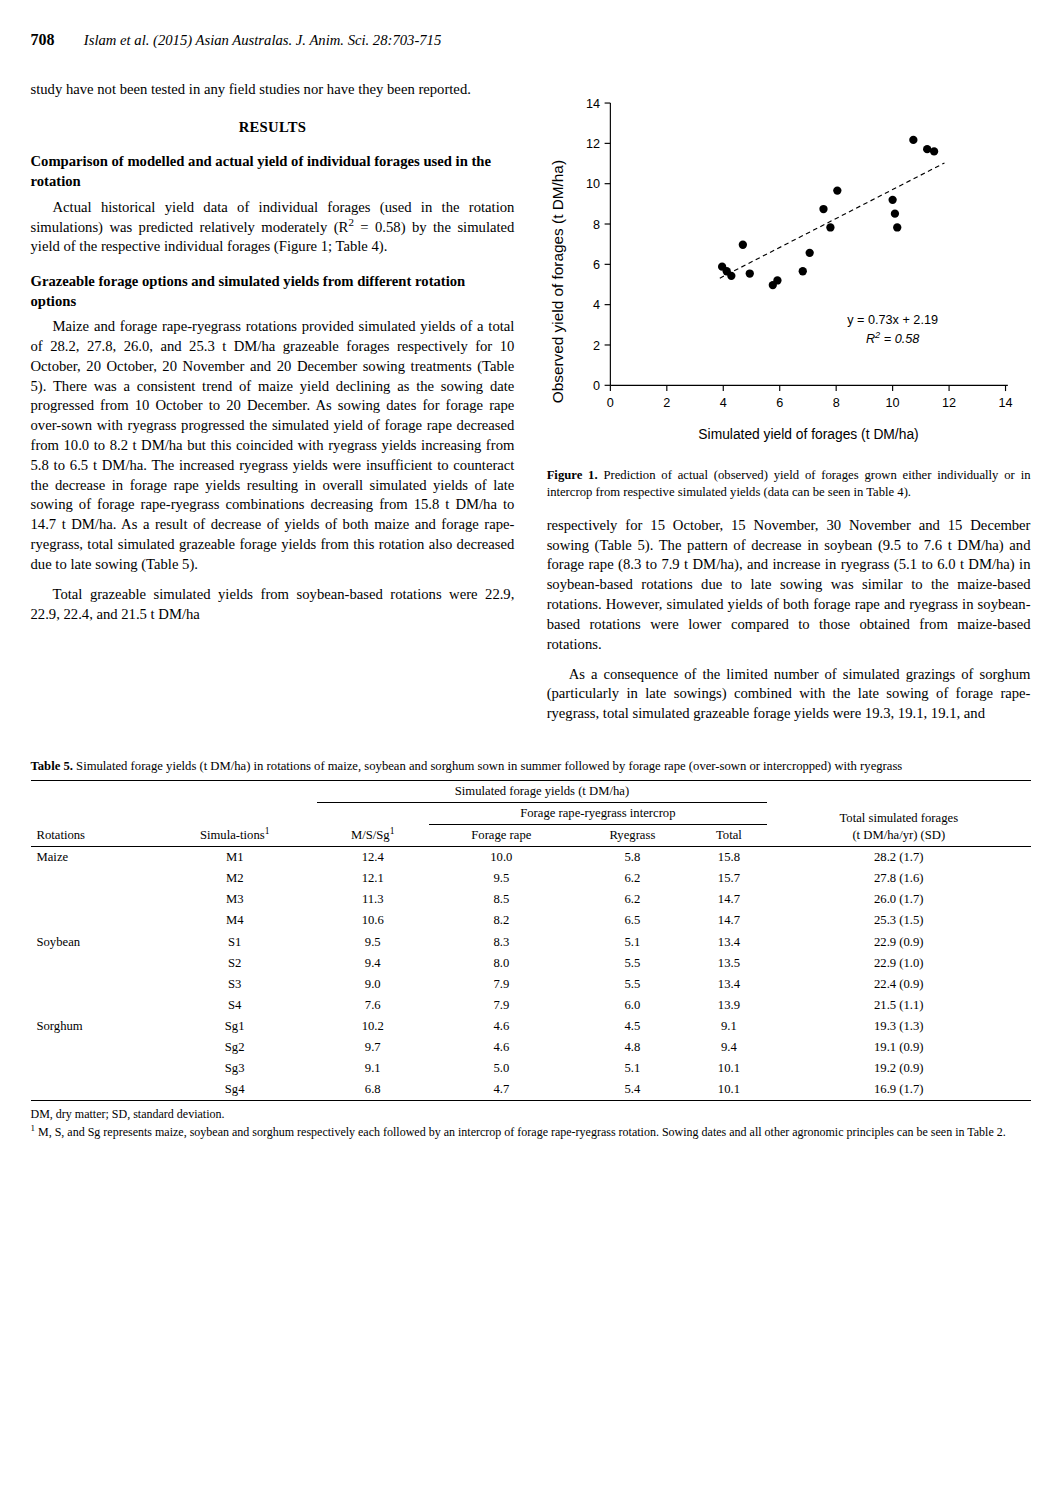708 Islam et al. (2015) Asian Australas. J. Anim. Sci. 28:703-715
study have not been tested in any field studies nor have they been reported.
RESULTS
Comparison of modelled and actual yield of individual forages used in the rotation
Actual historical yield data of individual forages (used in the rotation simulations) was predicted relatively moderately (R2 = 0.58) by the simulated yield of the respective individual forages (Figure 1; Table 4).
Grazeable forage options and simulated yields from different rotation options
Maize and forage rape-ryegrass rotations provided simulated yields of a total of 28.2, 27.8, 26.0, and 25.3 t DM/ha grazeable forages respectively for 10 October, 20 October, 20 November and 20 December sowing treatments (Table 5). There was a consistent trend of maize yield declining as the sowing date progressed from 10 October to 20 December. As sowing dates for forage rape over-sown with ryegrass progressed the simulated yield of forage rape decreased from 10.0 to 8.2 t DM/ha but this coincided with ryegrass yields increasing from 5.8 to 6.5 t DM/ha. The increased ryegrass yields were insufficient to counteract the decrease in forage rape yields resulting in overall simulated yields of late sowing of forage rape-ryegrass combinations decreasing from 15.8 t DM/ha to 14.7 t DM/ha. As a result of decrease of yields of both maize and forage rape-ryegrass, total simulated grazeable forage yields from this rotation also decreased due to late sowing (Table 5).
Total grazeable simulated yields from soybean-based rotations were 22.9, 22.9, 22.4, and 21.5 t DM/ha
Observed yield of forages (t DM/ha) 0 2 4 6 8 10 12 14 0 2 4 6 8 10 12 14 Simulated yield of forages (t DM/ha) y = 0.73x + 2.19 R2 = 0.58
Figure 1. Prediction of actual (observed) yield of forages grown either individually or in intercrop from respective simulated yields (data can be seen in Table 4).
respectively for 15 October, 15 November, 30 November and 15 December sowing (Table 5). The pattern of decrease in soybean (9.5 to 7.6 t DM/ha) and forage rape (8.3 to 7.9 t DM/ha), and increase in ryegrass (5.1 to 6.0 t DM/ha) in soybean-based rotations due to late sowing was similar to the maize-based rotations. However, simulated yields of both forage rape and ryegrass in soybean-based rotations were lower compared to those obtained from maize-based rotations.
As a consequence of the limited number of simulated grazings of sorghum (particularly in late sowings) combined with the late sowing of forage rape-ryegrass, total simulated grazeable forage yields were 19.3, 19.1, 19.1, and
Table 5. Simulated forage yields (t DM/ha) in rotations of maize, soybean and sorghum sown in summer followed by forage rape (over-sown or intercropped) with ryegrass
| Rotations | Simula-tions 1 | Simulated forage yields (t DM/ha) | Total simulated forages (t DM/ha/yr) (SD) |
| --- | --- | --- | --- |
| M/S/Sg 1 | Forage rape-ryegrass intercrop |
| Forage rape | Ryegrass | Total |
| Maize | M1 | 12.4 | 10.0 | 5.8 | 15.8 | 28.2 (1.7) |
| | M2 | 12.1 | 9.5 | 6.2 | 15.7 | 27.8 (1.6) |
| | M3 | 11.3 | 8.5 | 6.2 | 14.7 | 26.0 (1.7) |
| | M4 | 10.6 | 8.2 | 6.5 | 14.7 | 25.3 (1.5) |
| Soybean | S1 | 9.5 | 8.3 | 5.1 | 13.4 | 22.9 (0.9) |
| | S2 | 9.4 | 8.0 | 5.5 | 13.5 | 22.9 (1.0) |
| | S3 | 9.0 | 7.9 | 5.5 | 13.4 | 22.4 (0.9) |
| | S4 | 7.6 | 7.9 | 6.0 | 13.9 | 21.5 (1.1) |
| Sorghum | Sg1 | 10.2 | 4.6 | 4.5 | 9.1 | 19.3 (1.3) |
| | Sg2 | 9.7 | 4.6 | 4.8 | 9.4 | 19.1 (0.9) |
| | Sg3 | 9.1 | 5.0 | 5.1 | 10.1 | 19.2 (0.9) |
| | Sg4 | 6.8 | 4.7 | 5.4 | 10.1 | 16.9 (1.7) |
DM, dry matter; SD, standard deviation.
1 M, S, and Sg represents maize, soybean and sorghum respectively each followed by an intercrop of forage rape-ryegrass rotation. Sowing dates and all other agronomic principles can be seen in Table 2.